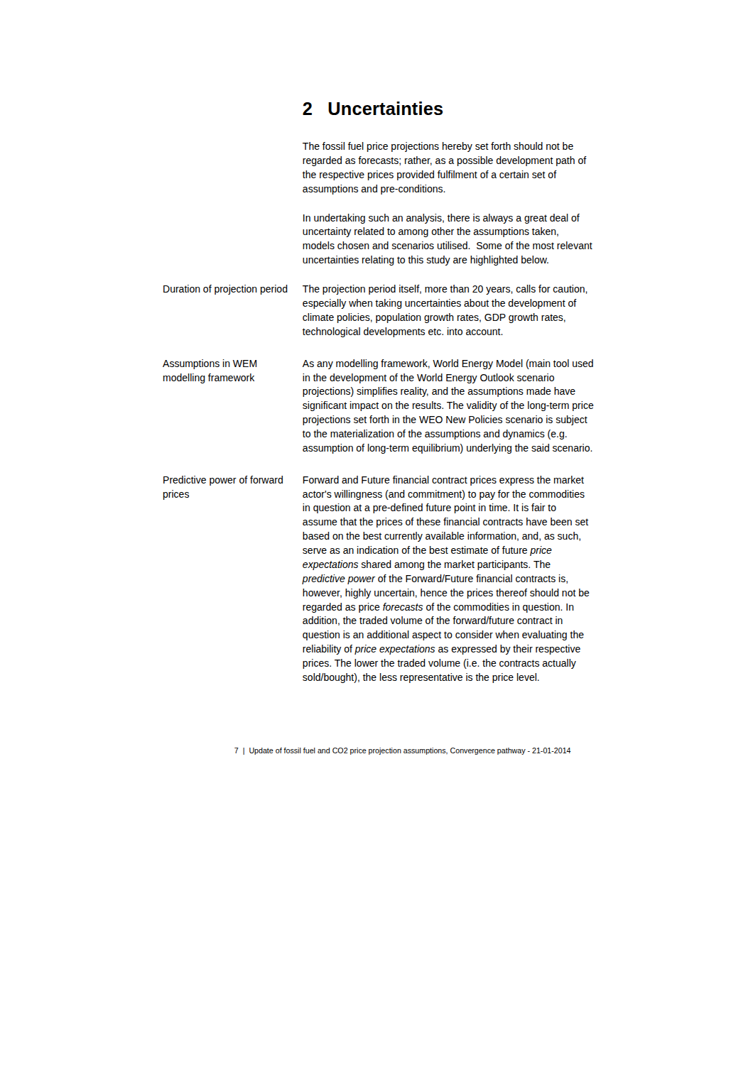2 Uncertainties
The fossil fuel price projections hereby set forth should not be regarded as forecasts; rather, as a possible development path of the respective prices provided fulfilment of a certain set of assumptions and pre-conditions.
In undertaking such an analysis, there is always a great deal of uncertainty related to among other the assumptions taken, models chosen and scenarios utilised. Some of the most relevant uncertainties relating to this study are highlighted below.
Duration of projection period
The projection period itself, more than 20 years, calls for caution, especially when taking uncertainties about the development of climate policies, population growth rates, GDP growth rates, technological developments etc. into account.
Assumptions in WEM modelling framework
As any modelling framework, World Energy Model (main tool used in the development of the World Energy Outlook scenario projections) simplifies reality, and the assumptions made have significant impact on the results. The validity of the long-term price projections set forth in the WEO New Policies scenario is subject to the materialization of the assumptions and dynamics (e.g. assumption of long-term equilibrium) underlying the said scenario.
Predictive power of forward prices
Forward and Future financial contract prices express the market actor's willingness (and commitment) to pay for the commodities in question at a pre-defined future point in time. It is fair to assume that the prices of these financial contracts have been set based on the best currently available information, and, as such, serve as an indication of the best estimate of future price expectations shared among the market participants. The predictive power of the Forward/Future financial contracts is, however, highly uncertain, hence the prices thereof should not be regarded as price forecasts of the commodities in question. In addition, the traded volume of the forward/future contract in question is an additional aspect to consider when evaluating the reliability of price expectations as expressed by their respective prices. The lower the traded volume (i.e. the contracts actually sold/bought), the less representative is the price level.
7 | Update of fossil fuel and CO2 price projection assumptions, Convergence pathway - 21-01-2014